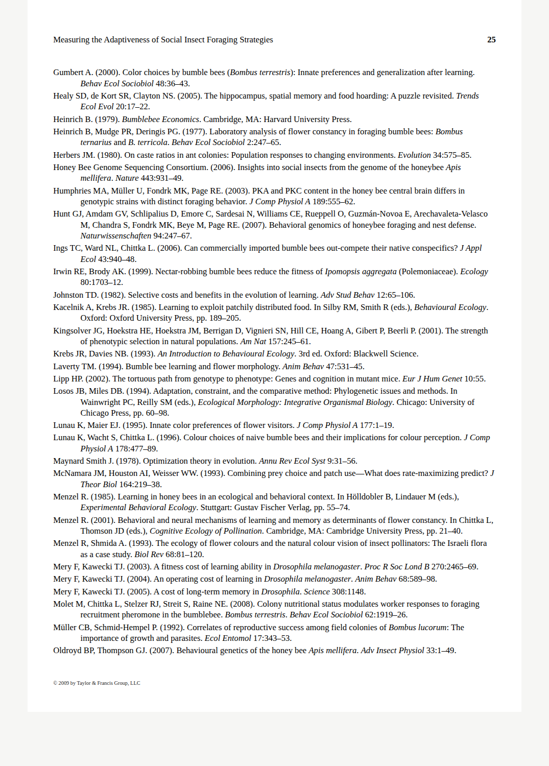Measuring the Adaptiveness of Social Insect Foraging Strategies 25
Gumbert A. (2000). Color choices by bumble bees (Bombus terrestris): Innate preferences and generalization after learning. Behav Ecol Sociobiol 48:36–43.
Healy SD, de Kort SR, Clayton NS. (2005). The hippocampus, spatial memory and food hoarding: A puzzle revisited. Trends Ecol Evol 20:17–22.
Heinrich B. (1979). Bumblebee Economics. Cambridge, MA: Harvard University Press.
Heinrich B, Mudge PR, Deringis PG. (1977). Laboratory analysis of flower constancy in foraging bumble bees: Bombus ternarius and B. terricola. Behav Ecol Sociobiol 2:247–65.
Herbers JM. (1980). On caste ratios in ant colonies: Population responses to changing environments. Evolution 34:575–85.
Honey Bee Genome Sequencing Consortium. (2006). Insights into social insects from the genome of the honeybee Apis mellifera. Nature 443:931–49.
Humphries MA, Müller U, Fondrk MK, Page RE. (2003). PKA and PKC content in the honey bee central brain differs in genotypic strains with distinct foraging behavior. J Comp Physiol A 189:555–62.
Hunt GJ, Amdam GV, Schlipalius D, Emore C, Sardesai N, Williams CE, Rueppell O, Guzmán-Novoa E, Arechavaleta-Velasco M, Chandra S, Fondrk MK, Beye M, Page RE. (2007). Behavioral genomics of honeybee foraging and nest defense. Naturwissenschaften 94:247–67.
Ings TC, Ward NL, Chittka L. (2006). Can commercially imported bumble bees out-compete their native conspecifics? J Appl Ecol 43:940–48.
Irwin RE, Brody AK. (1999). Nectar-robbing bumble bees reduce the fitness of Ipomopsis aggregata (Polemoniaceae). Ecology 80:1703–12.
Johnston TD. (1982). Selective costs and benefits in the evolution of learning. Adv Stud Behav 12:65–106.
Kacelnik A, Krebs JR. (1985). Learning to exploit patchily distributed food. In Silby RM, Smith R (eds.), Behavioural Ecology. Oxford: Oxford University Press, pp. 189–205.
Kingsolver JG, Hoekstra HE, Hoekstra JM, Berrigan D, Vignieri SN, Hill CE, Hoang A, Gibert P, Beerli P. (2001). The strength of phenotypic selection in natural populations. Am Nat 157:245–61.
Krebs JR, Davies NB. (1993). An Introduction to Behavioural Ecology. 3rd ed. Oxford: Blackwell Science.
Laverty TM. (1994). Bumble bee learning and flower morphology. Anim Behav 47:531–45.
Lipp HP. (2002). The tortuous path from genotype to phenotype: Genes and cognition in mutant mice. Eur J Hum Genet 10:55.
Losos JB, Miles DB. (1994). Adaptation, constraint, and the comparative method: Phylogenetic issues and methods. In Wainwright PC, Reilly SM (eds.), Ecological Morphology: Integrative Organismal Biology. Chicago: University of Chicago Press, pp. 60–98.
Lunau K, Maier EJ. (1995). Innate color preferences of flower visitors. J Comp Physiol A 177:1–19.
Lunau K, Wacht S, Chittka L. (1996). Colour choices of naive bumble bees and their implications for colour perception. J Comp Physiol A 178:477–89.
Maynard Smith J. (1978). Optimization theory in evolution. Annu Rev Ecol Syst 9:31–56.
McNamara JM, Houston AI, Weisser WW. (1993). Combining prey choice and patch use—What does rate-maximizing predict? J Theor Biol 164:219–38.
Menzel R. (1985). Learning in honey bees in an ecological and behavioral context. In Hölldobler B, Lindauer M (eds.), Experimental Behavioral Ecology. Stuttgart: Gustav Fischer Verlag, pp. 55–74.
Menzel R. (2001). Behavioral and neural mechanisms of learning and memory as determinants of flower constancy. In Chittka L, Thomson JD (eds.), Cognitive Ecology of Pollination. Cambridge, MA: Cambridge University Press, pp. 21–40.
Menzel R, Shmida A. (1993). The ecology of flower colours and the natural colour vision of insect pollinators: The Israeli flora as a case study. Biol Rev 68:81–120.
Mery F, Kawecki TJ. (2003). A fitness cost of learning ability in Drosophila melanogaster. Proc R Soc Lond B 270:2465–69.
Mery F, Kawecki TJ. (2004). An operating cost of learning in Drosophila melanogaster. Anim Behav 68:589–98.
Mery F, Kawecki TJ. (2005). A cost of long-term memory in Drosophila. Science 308:1148.
Molet M, Chittka L, Stelzer RJ, Streit S, Raine NE. (2008). Colony nutritional status modulates worker responses to foraging recruitment pheromone in the bumblebee. Bombus terrestris. Behav Ecol Sociobiol 62:1919–26.
Müller CB, Schmid-Hempel P. (1992). Correlates of reproductive success among field colonies of Bombus lucorum: The importance of growth and parasites. Ecol Entomol 17:343–53.
Oldroyd BP, Thompson GJ. (2007). Behavioural genetics of the honey bee Apis mellifera. Adv Insect Physiol 33:1–49.
© 2009 by Taylor & Francis Group, LLC